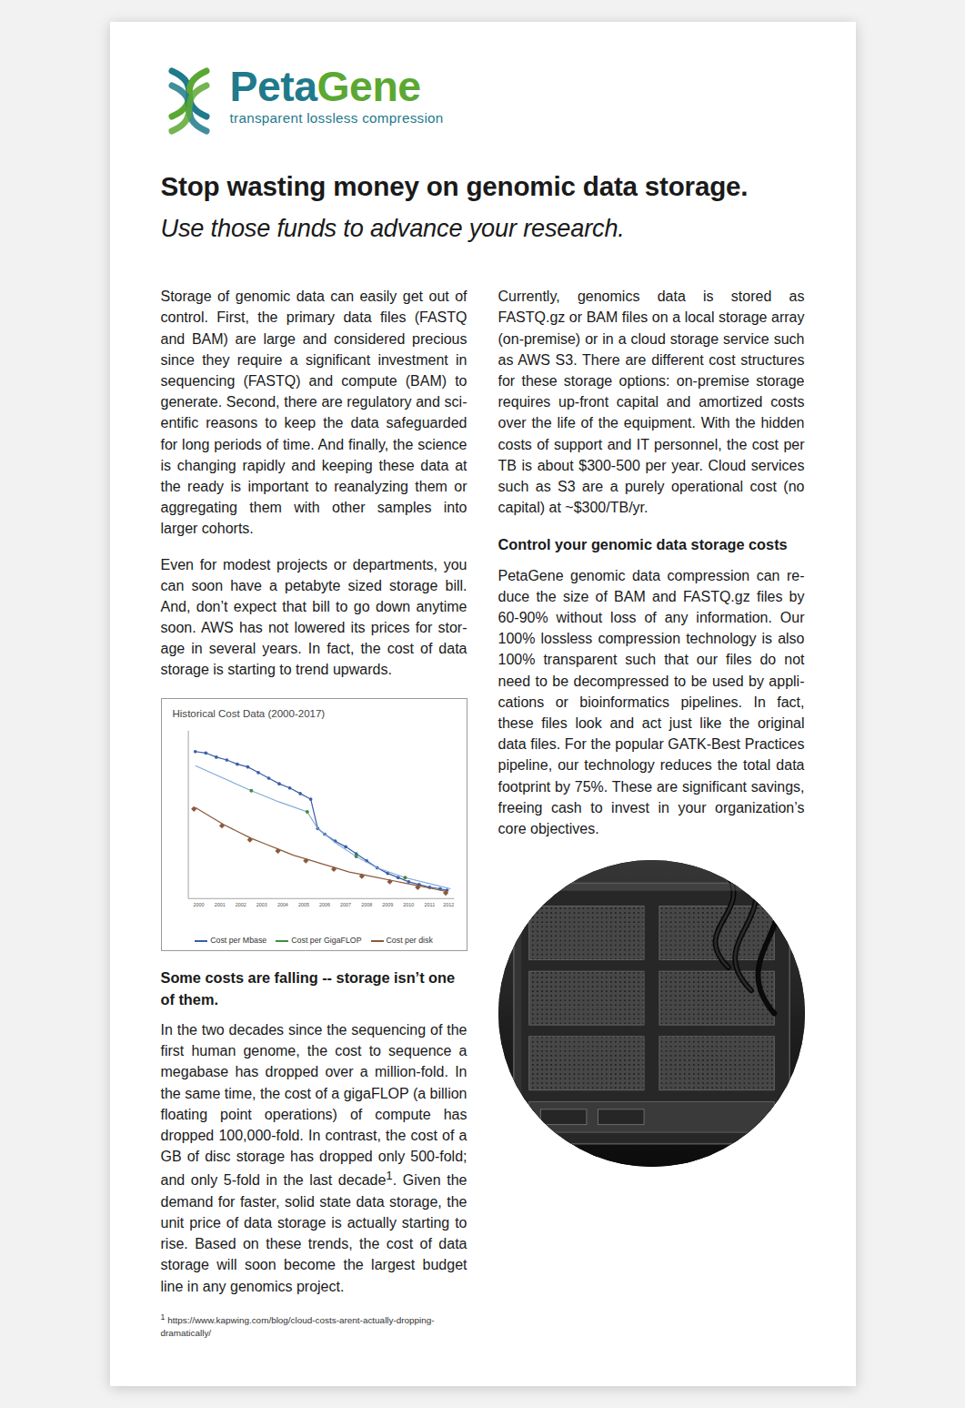Peta Gene transparent lossless compression
Stop wasting money on genomic data storage.
Use those funds to advance your research.
Storage of genomic data can easily get out of control. First, the primary data files (FASTQ and BAM) are large and considered precious since they require a significant investment in sequencing (FASTQ) and compute (BAM) to generate. Second, there are regulatory and scientific reasons to keep the data safeguarded for long periods of time. And finally, the science is changing rapidly and keeping these data at the ready is important to reanalyzing them or aggregating them with other samples into larger cohorts.
Even for modest projects or departments, you can soon have a petabyte sized storage bill. And, don’t expect that bill to go down anytime soon. AWS has not lowered its prices for storage in several years. In fact, the cost of data storage is starting to trend upwards.
Historical Cost Data (2000-2017)
20002001 20022003 20042005 20062007 20082009 20102011 2012
Cost per Mbase Cost per GigaFLOP Cost per disk
Some costs are falling -- storage isn’t one of them.
In the two decades since the sequencing of the first human genome, the cost to sequence a megabase has dropped over a million-fold. In the same time, the cost of a gigaFLOP (a billion floating point operations) of compute has dropped 100,000-fold. In contrast, the cost of a GB of disc storage has dropped only 500-fold; and only 5-fold in the last decade1. Given the demand for faster, solid state data storage, the unit price of data storage is actually starting to rise. Based on these trends, the cost of data storage will soon become the largest budget line in any genomics project.
1 https://www.kapwing.com/blog/cloud-costs-arent-actually-dropping-dramatically/
Currently, genomics data is stored as FASTQ.gz or BAM files on a local storage array (on-premise) or in a cloud storage service such as AWS S3. There are different cost structures for these storage options: on-premise storage requires up-front capital and amortized costs over the life of the equipment. With the hidden costs of support and IT personnel, the cost per TB is about $300-500 per year. Cloud services such as S3 are a purely operational cost (no capital) at ~$300/TB/yr.
Control your genomic data storage costs
PetaGene genomic data compression can reduce the size of BAM and FASTQ.gz files by 60-90% without loss of any information. Our 100% lossless compression technology is also 100% transparent such that our files do not need to be decompressed to be used by applications or bioinformatics pipelines. In fact, these files look and act just like the original data files. For the popular GATK-Best Practices pipeline, our technology reduces the total data footprint by 75%. These are significant savings, freeing cash to invest in your organization’s core objectives.